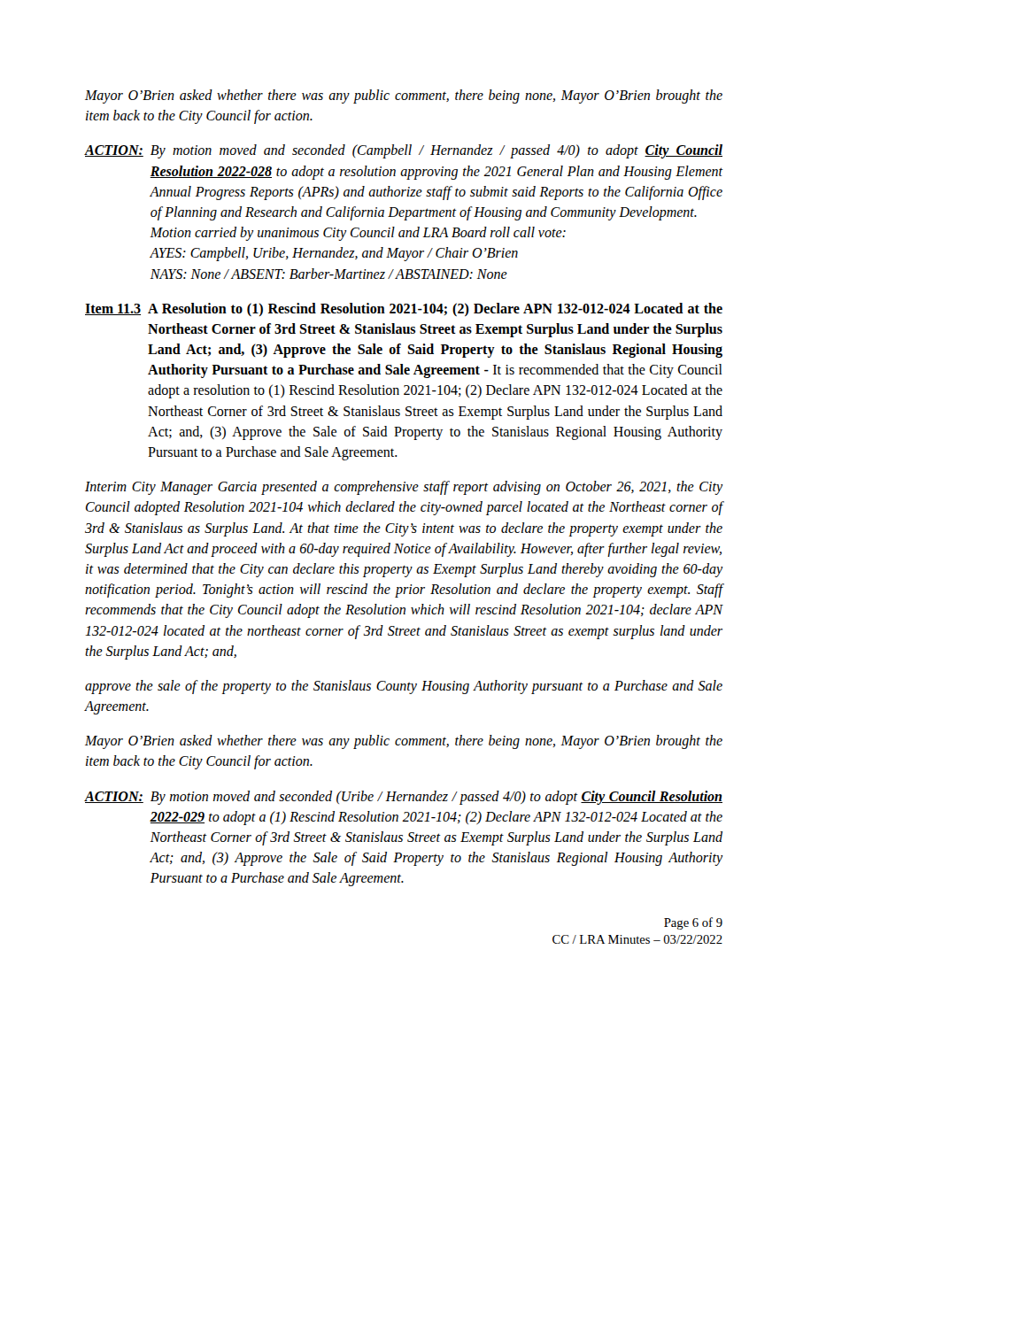Mayor O’Brien asked whether there was any public comment, there being none, Mayor O’Brien brought the item back to the City Council for action.
ACTION:
By motion moved and seconded (Campbell / Hernandez / passed 4/0) to adopt City Council Resolution 2022-028 to adopt a resolution approving the 2021 General Plan and Housing Element Annual Progress Reports (APRs) and authorize staff to submit said Reports to the California Office of Planning and Research and California Department of Housing and Community Development.
Motion carried by unanimous City Council and LRA Board roll call vote:
AYES: Campbell, Uribe, Hernandez, and Mayor / Chair O’Brien
NAYS: None / ABSENT: Barber-Martinez / ABSTAINED: None
Item 11.3
A Resolution to (1) Rescind Resolution 2021-104; (2) Declare APN 132-012-024 Located at the Northeast Corner of 3rd Street & Stanislaus Street as Exempt Surplus Land under the Surplus Land Act; and, (3) Approve the Sale of Said Property to the Stanislaus Regional Housing Authority Pursuant to a Purchase and Sale Agreement - It is recommended that the City Council adopt a resolution to (1) Rescind Resolution 2021-104; (2) Declare APN 132-012-024 Located at the Northeast Corner of 3rd Street & Stanislaus Street as Exempt Surplus Land under the Surplus Land Act; and, (3) Approve the Sale of Said Property to the Stanislaus Regional Housing Authority Pursuant to a Purchase and Sale Agreement.
Interim City Manager Garcia presented a comprehensive staff report advising on October 26, 2021, the City Council adopted Resolution 2021-104 which declared the city-owned parcel located at the Northeast corner of 3rd & Stanislaus as Surplus Land. At that time the City’s intent was to declare the property exempt under the Surplus Land Act and proceed with a 60-day required Notice of Availability. However, after further legal review, it was determined that the City can declare this property as Exempt Surplus Land thereby avoiding the 60-day notification period. Tonight’s action will rescind the prior Resolution and declare the property exempt. Staff recommends that the City Council adopt the Resolution which will rescind Resolution 2021-104; declare APN 132-012-024 located at the northeast corner of 3rd Street and Stanislaus Street as exempt surplus land under the Surplus Land Act; and,
approve the sale of the property to the Stanislaus County Housing Authority pursuant to a Purchase and Sale Agreement.
Mayor O’Brien asked whether there was any public comment, there being none, Mayor O’Brien brought the item back to the City Council for action.
ACTION:
By motion moved and seconded (Uribe / Hernandez / passed 4/0) to adopt City Council Resolution 2022-029 to adopt a (1) Rescind Resolution 2021-104; (2) Declare APN 132-012-024 Located at the Northeast Corner of 3rd Street & Stanislaus Street as Exempt Surplus Land under the Surplus Land Act; and, (3) Approve the Sale of Said Property to the Stanislaus Regional Housing Authority Pursuant to a Purchase and Sale Agreement.
Page 6 of 9
CC / LRA Minutes – 03/22/2022